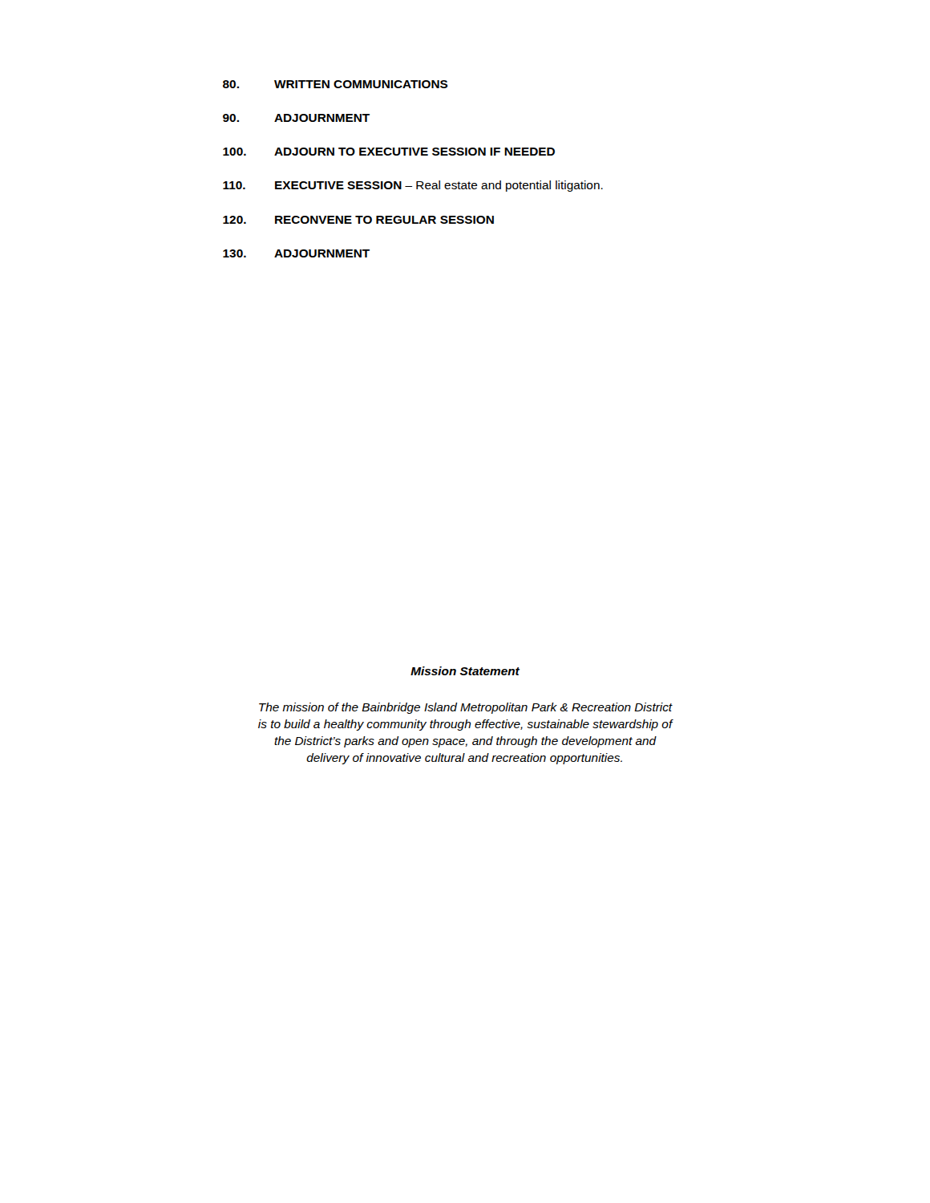80. WRITTEN COMMUNICATIONS
90. ADJOURNMENT
100. ADJOURN TO EXECUTIVE SESSION IF NEEDED
110. EXECUTIVE SESSION – Real estate and potential litigation.
120. RECONVENE TO REGULAR SESSION
130. ADJOURNMENT
Mission Statement
The mission of the Bainbridge Island Metropolitan Park & Recreation District
is to build a healthy community through effective, sustainable stewardship of
the District’s parks and open space, and through the development and
delivery of innovative cultural and recreation opportunities.